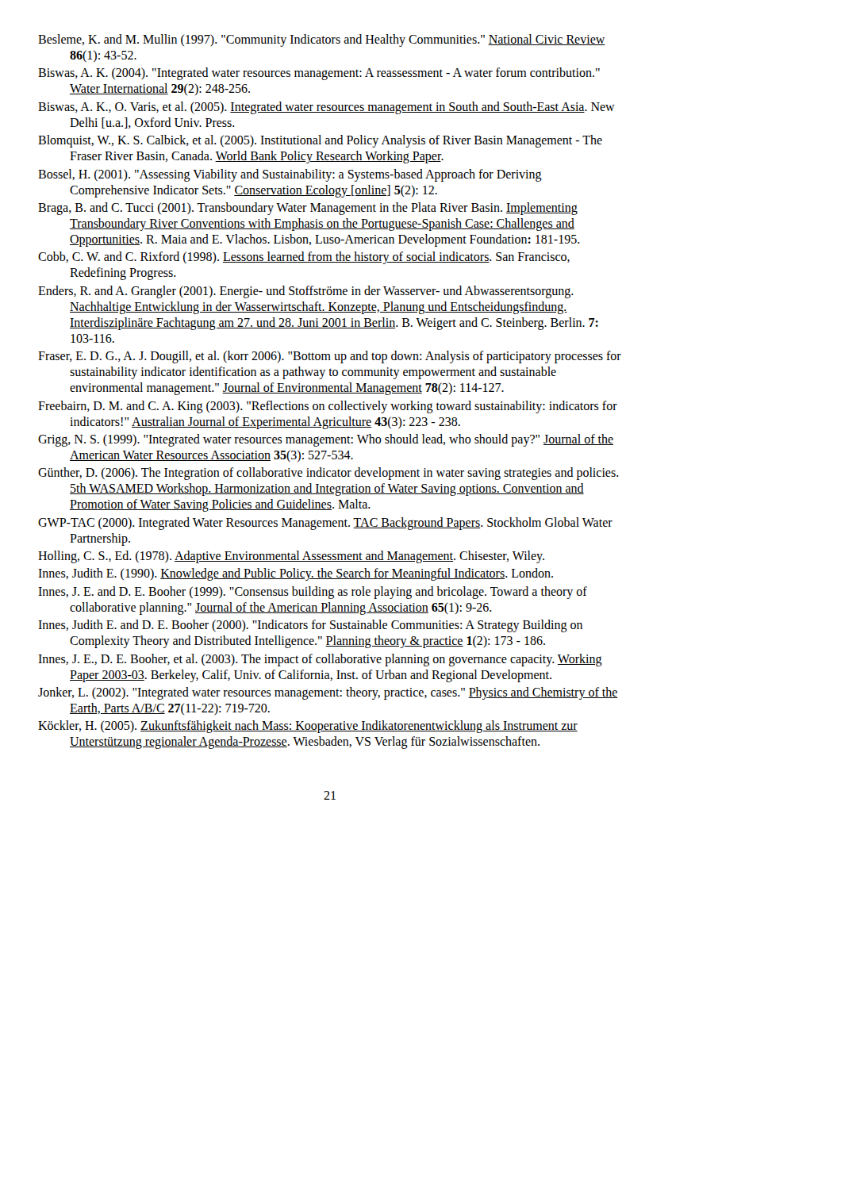Besleme, K. and M. Mullin (1997). "Community Indicators and Healthy Communities." National Civic Review 86(1): 43-52.
Biswas, A. K. (2004). "Integrated water resources management: A reassessment - A water forum contribution." Water International 29(2): 248-256.
Biswas, A. K., O. Varis, et al. (2005). Integrated water resources management in South and South-East Asia. New Delhi [u.a.], Oxford Univ. Press.
Blomquist, W., K. S. Calbick, et al. (2005). Institutional and Policy Analysis of River Basin Management - The Fraser River Basin, Canada. World Bank Policy Research Working Paper.
Bossel, H. (2001). "Assessing Viability and Sustainability: a Systems-based Approach for Deriving Comprehensive Indicator Sets." Conservation Ecology [online] 5(2): 12.
Braga, B. and C. Tucci (2001). Transboundary Water Management in the Plata River Basin. Implementing Transboundary River Conventions with Emphasis on the Portuguese-Spanish Case: Challenges and Opportunities. R. Maia and E. Vlachos. Lisbon, Luso-American Development Foundation: 181-195.
Cobb, C. W. and C. Rixford (1998). Lessons learned from the history of social indicators. San Francisco, Redefining Progress.
Enders, R. and A. Grangler (2001). Energie- und Stoffströme in der Wasserver- und Abwasserentsorgung. Nachhaltige Entwicklung in der Wasserwirtschaft. Konzepte, Planung und Entscheidungsfindung. Interdisziplinäre Fachtagung am 27. und 28. Juni 2001 in Berlin. B. Weigert and C. Steinberg. Berlin. 7: 103-116.
Fraser, E. D. G., A. J. Dougill, et al. (korr 2006). "Bottom up and top down: Analysis of participatory processes for sustainability indicator identification as a pathway to community empowerment and sustainable environmental management." Journal of Environmental Management 78(2): 114-127.
Freebairn, D. M. and C. A. King (2003). "Reflections on collectively working toward sustainability: indicators for indicators!" Australian Journal of Experimental Agriculture 43(3): 223 - 238.
Grigg, N. S. (1999). "Integrated water resources management: Who should lead, who should pay?" Journal of the American Water Resources Association 35(3): 527-534.
Günther, D. (2006). The Integration of collaborative indicator development in water saving strategies and policies. 5th WASAMED Workshop. Harmonization and Integration of Water Saving options. Convention and Promotion of Water Saving Policies and Guidelines. Malta.
GWP-TAC (2000). Integrated Water Resources Management. TAC Background Papers. Stockholm Global Water Partnership.
Holling, C. S., Ed. (1978). Adaptive Environmental Assessment and Management. Chisester, Wiley.
Innes, Judith E. (1990). Knowledge and Public Policy. the Search for Meaningful Indicators. London.
Innes, J. E. and D. E. Booher (1999). "Consensus building as role playing and bricolage. Toward a theory of collaborative planning." Journal of the American Planning Association 65(1): 9-26.
Innes, Judith E. and D. E. Booher (2000). "Indicators for Sustainable Communities: A Strategy Building on Complexity Theory and Distributed Intelligence." Planning theory & practice 1(2): 173 - 186.
Innes, J. E., D. E. Booher, et al. (2003). The impact of collaborative planning on governance capacity. Working Paper 2003-03. Berkeley, Calif, Univ. of California, Inst. of Urban and Regional Development.
Jonker, L. (2002). "Integrated water resources management: theory, practice, cases." Physics and Chemistry of the Earth, Parts A/B/C 27(11-22): 719-720.
Köckler, H. (2005). Zukunftsfähigkeit nach Mass: Kooperative Indikatorenentwicklung als Instrument zur Unterstützung regionaler Agenda-Prozesse. Wiesbaden, VS Verlag für Sozialwissenschaften.
21